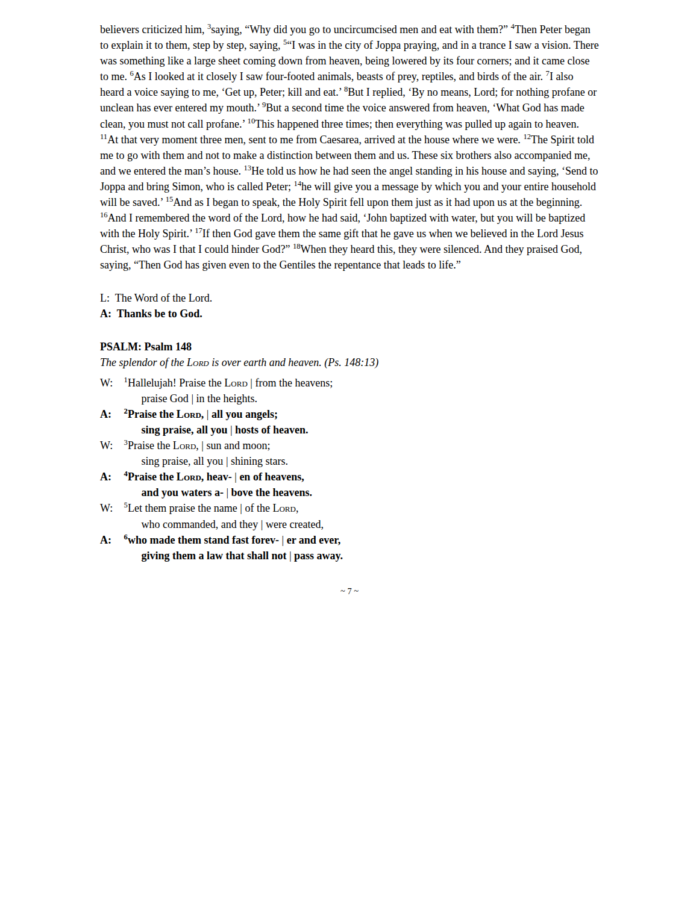believers criticized him, 3saying, “Why did you go to uncircumcised men and eat with them?” 4Then Peter began to explain it to them, step by step, saying, 5“I was in the city of Joppa praying, and in a trance I saw a vision. There was something like a large sheet coming down from heaven, being lowered by its four corners; and it came close to me. 6As I looked at it closely I saw four-footed animals, beasts of prey, reptiles, and birds of the air. 7I also heard a voice saying to me, ‘Get up, Peter; kill and eat.’ 8But I replied, ‘By no means, Lord; for nothing profane or unclean has ever entered my mouth.’ 9But a second time the voice answered from heaven, ‘What God has made clean, you must not call profane.’ 10This happened three times; then everything was pulled up again to heaven. 11At that very moment three men, sent to me from Caesarea, arrived at the house where we were. 12The Spirit told me to go with them and not to make a distinction between them and us. These six brothers also accompanied me, and we entered the man’s house. 13He told us how he had seen the angel standing in his house and saying, ‘Send to Joppa and bring Simon, who is called Peter; 14he will give you a message by which you and your entire household will be saved.’ 15And as I began to speak, the Holy Spirit fell upon them just as it had upon us at the beginning. 16And I remembered the word of the Lord, how he had said, ‘John baptized with water, but you will be baptized with the Holy Spirit.’ 17If then God gave them the same gift that he gave us when we believed in the Lord Jesus Christ, who was I that I could hinder God?” 18When they heard this, they were silenced. And they praised God, saying, “Then God has given even to the Gentiles the repentance that leads to life.”
L: The Word of the Lord.
A: Thanks be to God.
PSALM: Psalm 148
The splendor of the Lord is over earth and heaven. (Ps. 148:13)
| W: | 1 Hallelujah! Praise the L ord / from the heavens; praise God / in the heights. |
| A: | 2 Praise the L ord , / all you angels; sing praise, all you / hosts of heaven. |
| W: | 3 Praise the L ord , / sun and moon; sing praise, all you / shining stars. |
| A: | 4 Praise the L ord , heav- / en of heavens, and you waters a- / bove the heavens. |
| W: | 5 Let them praise the name / of the L ord , who commanded, and they / were created, |
| A: | 6 who made them stand fast forev- / er and ever, giving them a law that shall not / pass away. |
~ 7 ~